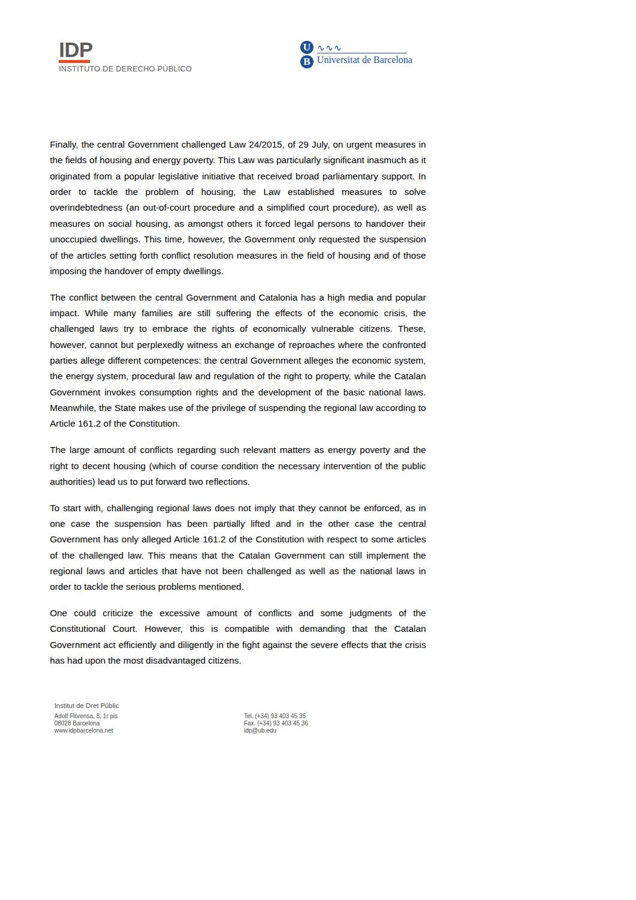IDP
INSTITUTO DE DERECHO PÚBLICO
U
B
∿∿∿
Universitat de Barcelona
Finally, the central Government challenged Law 24/2015, of 29 July, on urgent measures in the fields of housing and energy poverty. This Law was particularly significant inasmuch as it originated from a popular legislative initiative that received broad parliamentary support. In order to tackle the problem of housing, the Law established measures to solve overindebtedness (an out-of-court procedure and a simplified court procedure), as well as measures on social housing, as amongst others it forced legal persons to handover their unoccupied dwellings. This time, however, the Government only requested the suspension of the articles setting forth conflict resolution measures in the field of housing and of those imposing the handover of empty dwellings.
The conflict between the central Government and Catalonia has a high media and popular impact. While many families are still suffering the effects of the economic crisis, the challenged laws try to embrace the rights of economically vulnerable citizens. These, however, cannot but perplexedly witness an exchange of reproaches where the confronted parties allege different competences: the central Government alleges the economic system, the energy system, procedural law and regulation of the right to property, while the Catalan Government invokes consumption rights and the development of the basic national laws. Meanwhile, the State makes use of the privilege of suspending the regional law according to Article 161.2 of the Constitution.
The large amount of conflicts regarding such relevant matters as energy poverty and the right to decent housing (which of course condition the necessary intervention of the public authorities) lead us to put forward two reflections.
To start with, challenging regional laws does not imply that they cannot be enforced, as in one case the suspension has been partially lifted and in the other case the central Government has only alleged Article 161.2 of the Constitution with respect to some articles of the challenged law. This means that the Catalan Government can still implement the regional laws and articles that have not been challenged as well as the national laws in order to tackle the serious problems mentioned.
One could criticize the excessive amount of conflicts and some judgments of the Constitutional Court. However, this is compatible with demanding that the Catalan Government act efficiently and diligently in the fight against the severe effects that the crisis has had upon the most disadvantaged citizens.
Institut de Dret Públic
Adolf Florensa, 8, 1r pis Tel. (+34) 93 403 45 35 08028 Barcelona Fax. (+34) 93 403 45 36 www.idpbarcelona.net idp@ub.edu